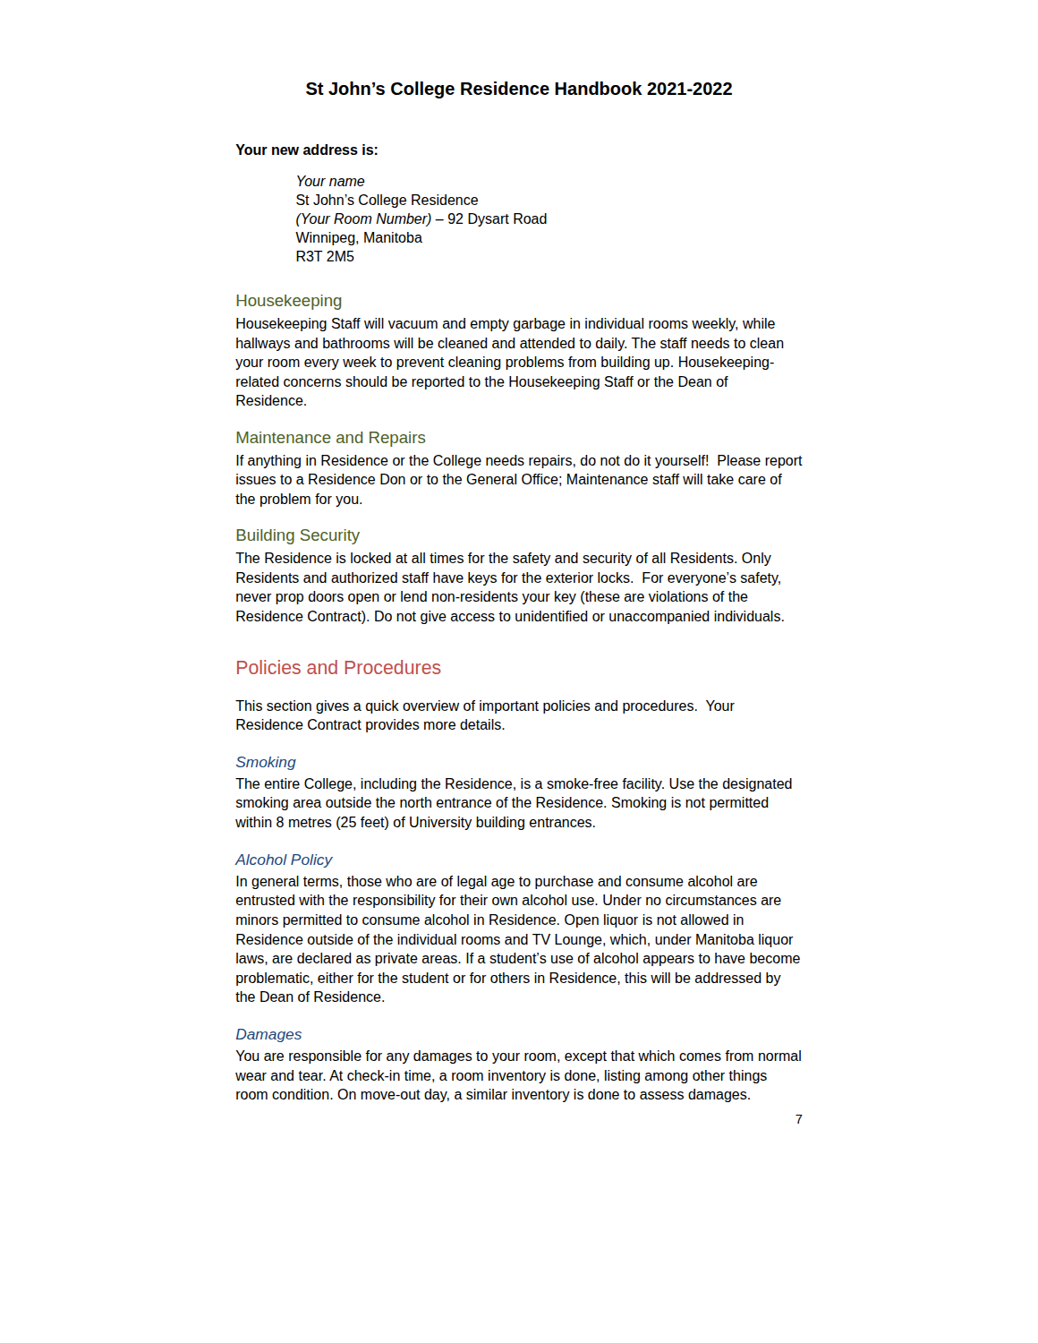St John’s College Residence Handbook 2021-2022
Your new address is:
Your name
St John’s College Residence
(Your Room Number) – 92 Dysart Road
Winnipeg, Manitoba
R3T 2M5
Housekeeping
Housekeeping Staff will vacuum and empty garbage in individual rooms weekly, while hallways and bathrooms will be cleaned and attended to daily. The staff needs to clean your room every week to prevent cleaning problems from building up. Housekeeping-related concerns should be reported to the Housekeeping Staff or the Dean of Residence.
Maintenance and Repairs
If anything in Residence or the College needs repairs, do not do it yourself! Please report issues to a Residence Don or to the General Office; Maintenance staff will take care of the problem for you.
Building Security
The Residence is locked at all times for the safety and security of all Residents. Only Residents and authorized staff have keys for the exterior locks. For everyone’s safety, never prop doors open or lend non-residents your key (these are violations of the Residence Contract). Do not give access to unidentified or unaccompanied individuals.
Policies and Procedures
This section gives a quick overview of important policies and procedures. Your Residence Contract provides more details.
Smoking
The entire College, including the Residence, is a smoke-free facility. Use the designated smoking area outside the north entrance of the Residence. Smoking is not permitted within 8 metres (25 feet) of University building entrances.
Alcohol Policy
In general terms, those who are of legal age to purchase and consume alcohol are entrusted with the responsibility for their own alcohol use. Under no circumstances are minors permitted to consume alcohol in Residence. Open liquor is not allowed in Residence outside of the individual rooms and TV Lounge, which, under Manitoba liquor laws, are declared as private areas. If a student’s use of alcohol appears to have become problematic, either for the student or for others in Residence, this will be addressed by the Dean of Residence.
Damages
You are responsible for any damages to your room, except that which comes from normal wear and tear. At check-in time, a room inventory is done, listing among other things room condition. On move-out day, a similar inventory is done to assess damages.
7